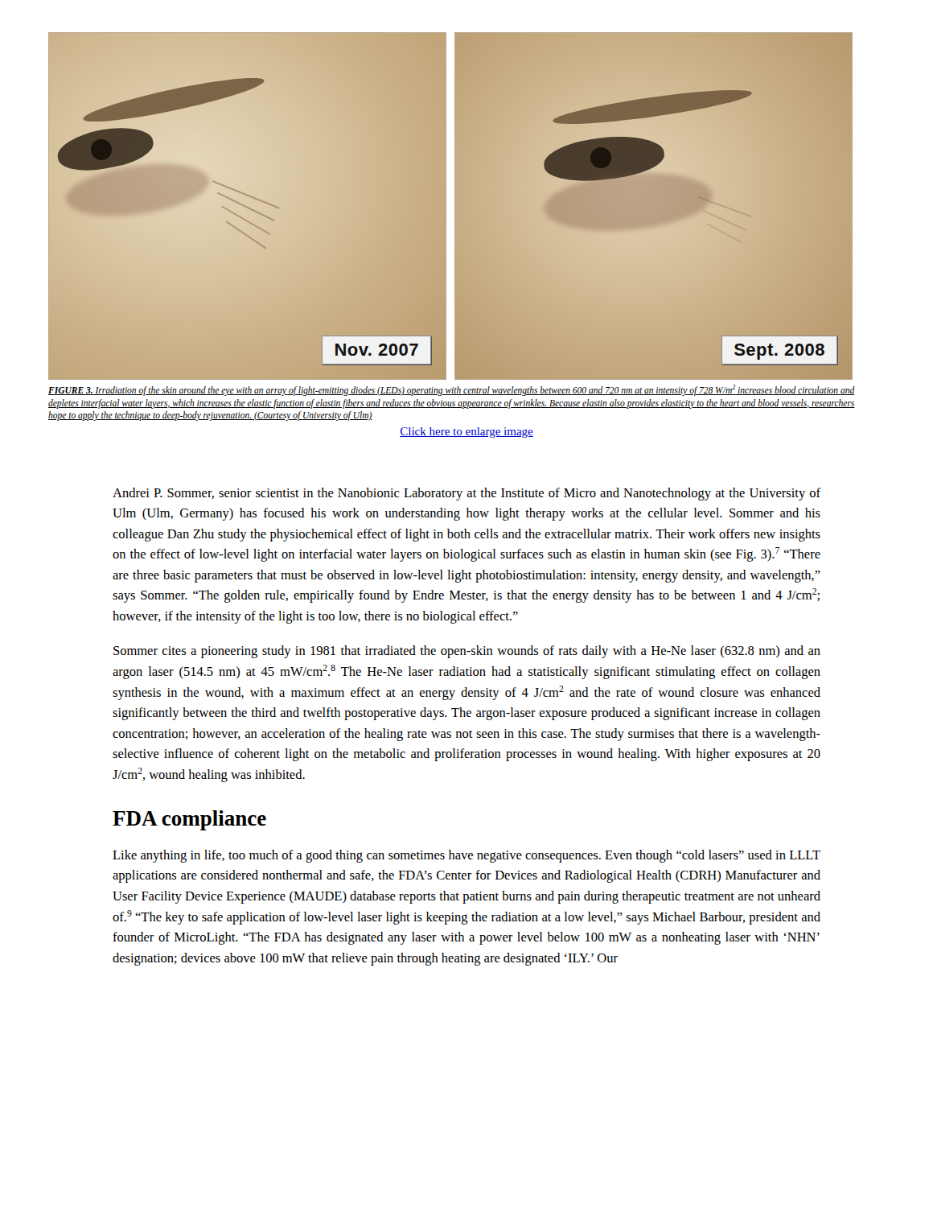Nov. 2007
Sept. 2008
FIGURE 3. Irradiation of the skin around the eye with an array of light-emitting diodes (LEDs) operating with central wavelengths between 600 and 720 nm at an intensity of 728 W/m2 increases blood circulation and depletes interfacial water layers, which increases the elastic function of elastin fibers and reduces the obvious appearance of wrinkles. Because elastin also provides elasticity to the heart and blood vessels, researchers hope to apply the technique to deep-body rejuvenation. (Courtesy of University of Ulm)
Click here to enlarge image
Andrei P. Sommer, senior scientist in the Nanobionic Laboratory at the Institute of Micro and Nanotechnology at the University of Ulm (Ulm, Germany) has focused his work on understanding how light therapy works at the cellular level. Sommer and his colleague Dan Zhu study the physiochemical effect of light in both cells and the extracellular matrix. Their work offers new insights on the effect of low-level light on interfacial water layers on biological surfaces such as elastin in human skin (see Fig. 3).7 “There are three basic parameters that must be observed in low-level light photobiostimulation: intensity, energy density, and wavelength,” says Sommer. “The golden rule, empirically found by Endre Mester, is that the energy density has to be between 1 and 4 J/cm2; however, if the intensity of the light is too low, there is no biological effect.”
Sommer cites a pioneering study in 1981 that irradiated the open-skin wounds of rats daily with a He-Ne laser (632.8 nm) and an argon laser (514.5 nm) at 45 mW/cm2.8 The He-Ne laser radiation had a statistically significant stimulating effect on collagen synthesis in the wound, with a maximum effect at an energy density of 4 J/cm2 and the rate of wound closure was enhanced significantly between the third and twelfth postoperative days. The argon-laser exposure produced a significant increase in collagen concentration; however, an acceleration of the healing rate was not seen in this case. The study surmises that there is a wavelength-selective influence of coherent light on the metabolic and proliferation processes in wound healing. With higher exposures at 20 J/cm2, wound healing was inhibited.
FDA compliance
Like anything in life, too much of a good thing can sometimes have negative consequences. Even though “cold lasers” used in LLLT applications are considered nonthermal and safe, the FDA’s Center for Devices and Radiological Health (CDRH) Manufacturer and User Facility Device Experience (MAUDE) database reports that patient burns and pain during therapeutic treatment are not unheard of.9 “The key to safe application of low-level laser light is keeping the radiation at a low level,” says Michael Barbour, president and founder of MicroLight. “The FDA has designated any laser with a power level below 100 mW as a nonheating laser with ‘NHN’ designation; devices above 100 mW that relieve pain through heating are designated ‘ILY.’ Our